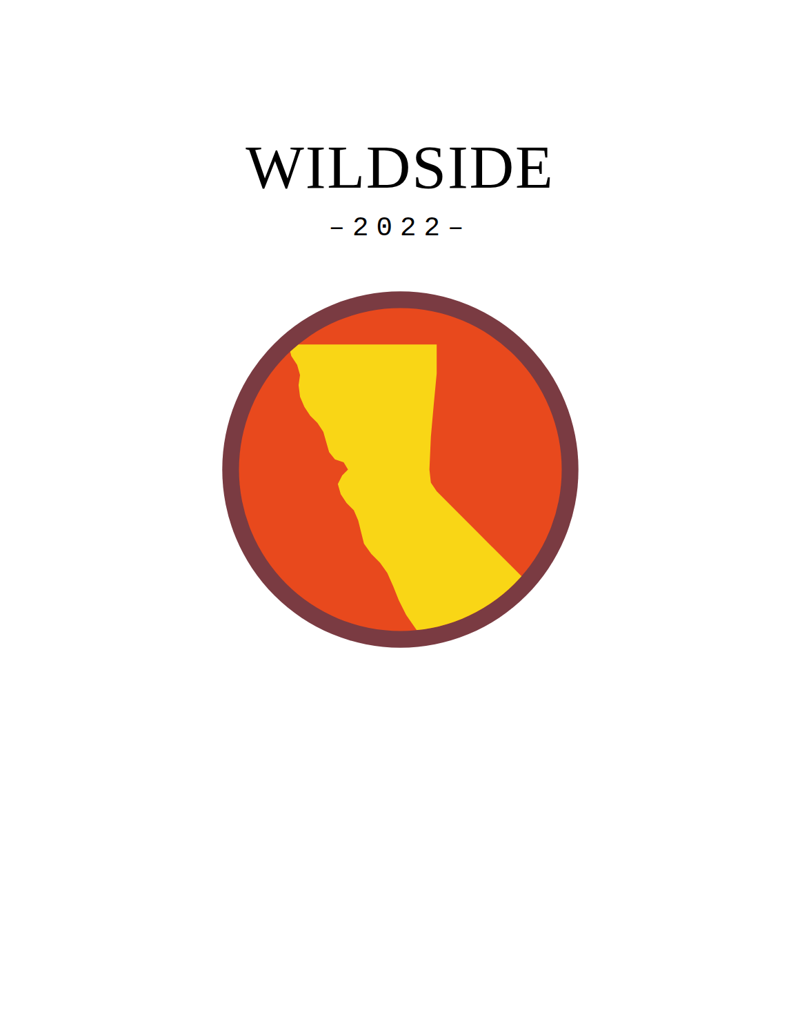WILDSIDE
–2022–